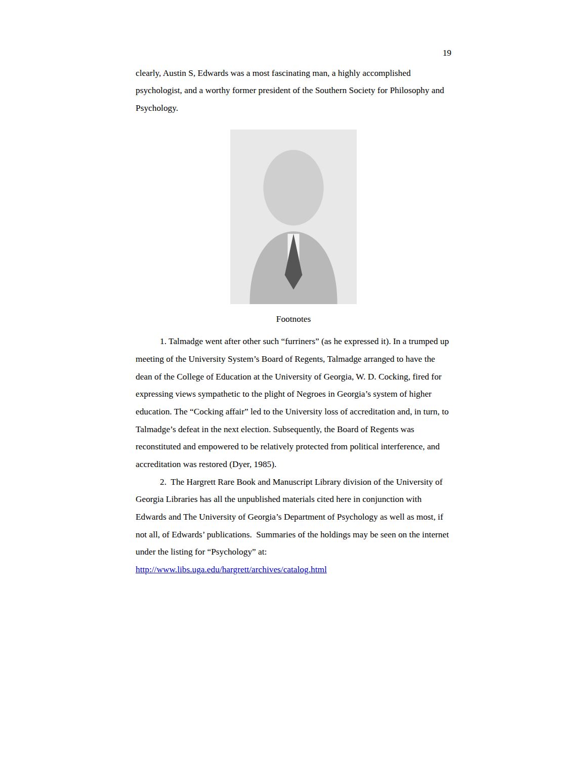19
clearly, Austin S, Edwards was a most fascinating man, a highly accomplished psychologist, and a worthy former president of the Southern Society for Philosophy and Psychology.
Footnotes
1. Talmadge went after other such “furriners” (as he expressed it). In a trumped up meeting of the University System’s Board of Regents, Talmadge arranged to have the dean of the College of Education at the University of Georgia, W. D. Cocking, fired for expressing views sympathetic to the plight of Negroes in Georgia’s system of higher education. The “Cocking affair” led to the University loss of accreditation and, in turn, to Talmadge’s defeat in the next election. Subsequently, the Board of Regents was reconstituted and empowered to be relatively protected from political interference, and accreditation was restored (Dyer, 1985).
2. The Hargrett Rare Book and Manuscript Library division of the University of Georgia Libraries has all the unpublished materials cited here in conjunction with Edwards and The University of Georgia’s Department of Psychology as well as most, if not all, of Edwards’ publications. Summaries of the holdings may be seen on the internet under the listing for “Psychology” at: http://www.libs.uga.edu/hargrett/archives/catalog.html